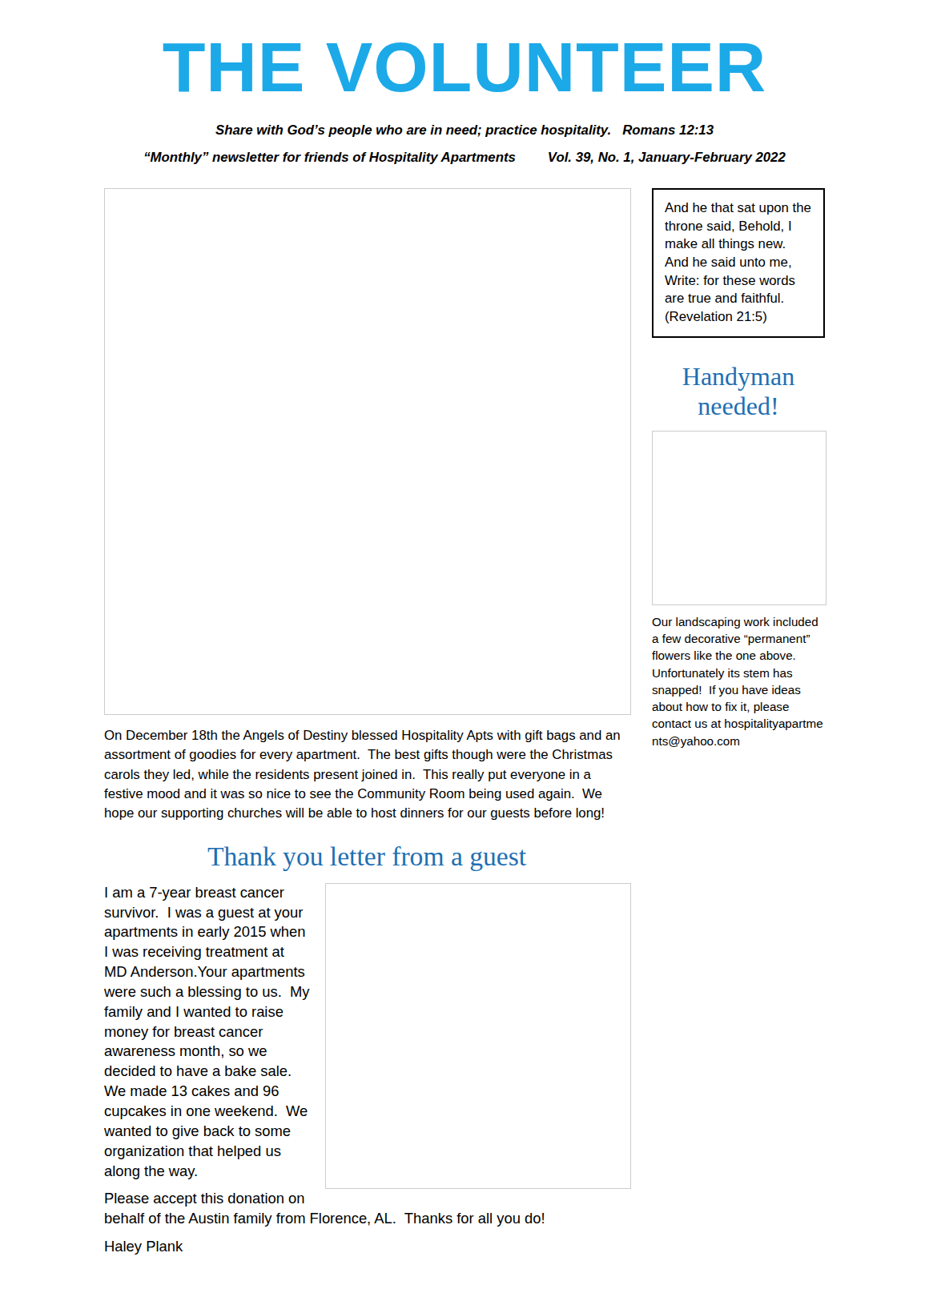THE VOLUNTEER
Share with God’s people who are in need; practice hospitality. Romans 12:13
“Monthly” newsletter for friends of Hospitality ApartmentsVol. 39, No. 1, January-February 2022
On December 18th the Angels of Destiny blessed Hospitality Apts with gift bags and an assortment of goodies for every apartment. The best gifts though were the Christmas carols they led, while the residents present joined in. This really put everyone in a festive mood and it was so nice to see the Community Room being used again. We hope our supporting churches will be able to host dinners for our guests before long!
Thank you letter from a guest
I am a 7-year breast cancer survivor. I was a guest at your apartments in early 2015 when I was receiving treatment at MD Anderson.Your apartments were such a blessing to us. My family and I wanted to raise money for breast cancer awareness month, so we decided to have a bake sale. We made 13 cakes and 96 cupcakes in one weekend. We wanted to give back to some organization that helped us along the way.
Please accept this donation on behalf of the Austin family from Florence, AL. Thanks for all you do!
Haley Plank
And he that sat upon the throne said, Behold, I make all things new. And he said unto me, Write: for these words are true and faithful. (Revelation 21:5)
Handyman needed!
Our landscaping work included a few decorative “permanent” flowers like the one above. Unfortunately its stem has snapped! If you have ideas about how to fix it, please contact us at hospitalityapartments@yahoo.com